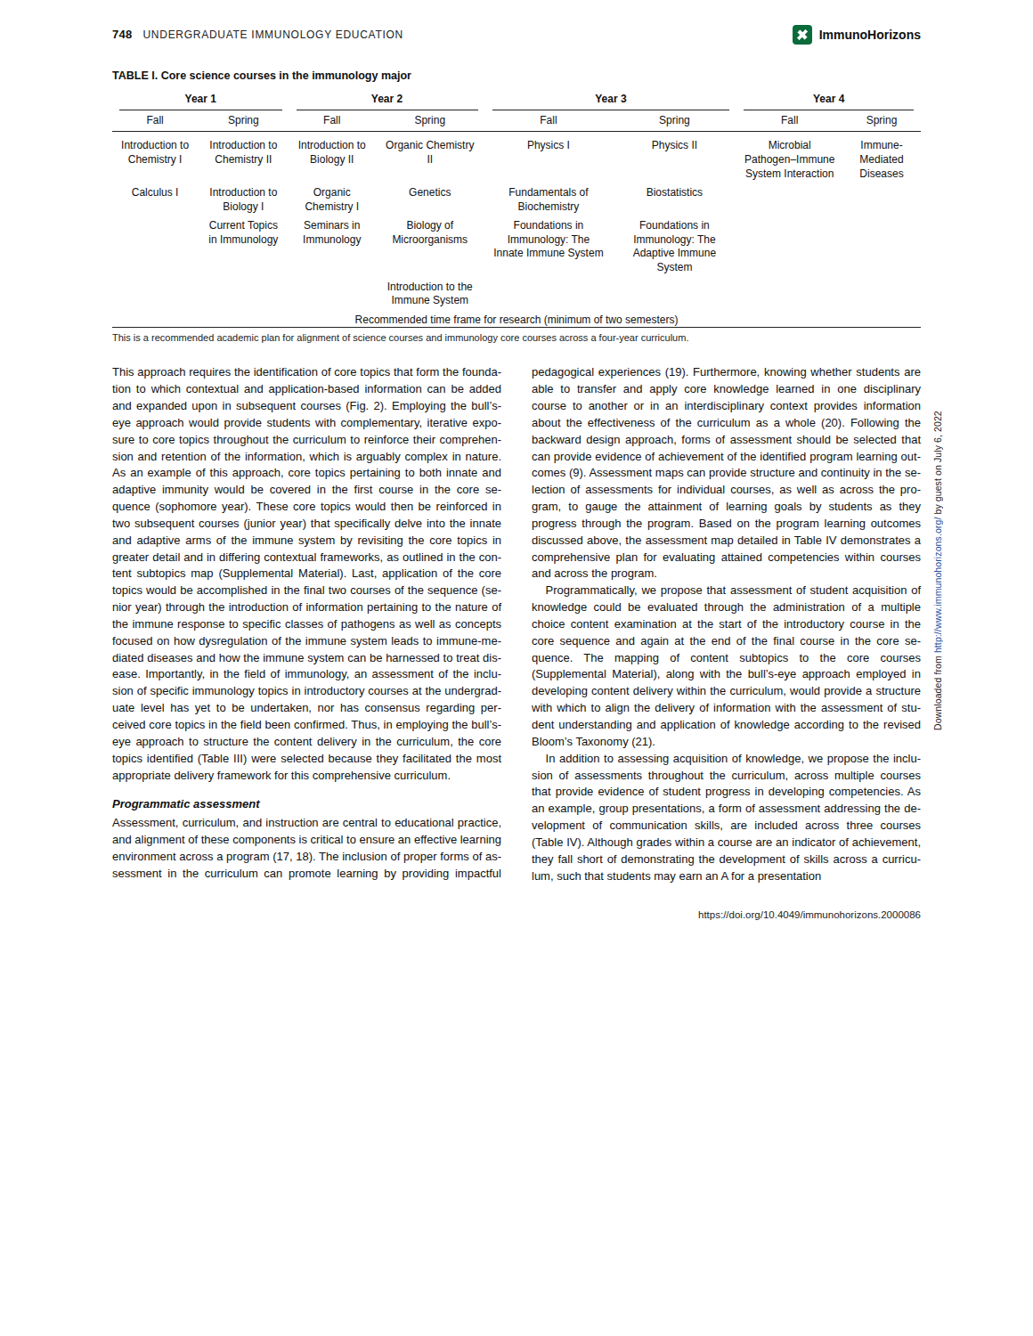748 Undergraduate Immunology Education
ImmunoHorizons
TABLE I. Core science courses in the immunology major
| Year 1 | Year 2 | Year 3 | Year 4 |
| --- | --- | --- | --- |
| Fall | Spring | Fall | Spring | Fall | Spring | Fall | Spring |
| Introduction to Chemistry I | Introduction to Chemistry II | Introduction to Biology II | Organic Chemistry II | Physics I | Physics II | Microbial Pathogen–Immune System Interaction | Immune-Mediated Diseases |
| Calculus I | Introduction to Biology I | Organic Chemistry I | Genetics | Fundamentals of Biochemistry | Biostatistics | | |
| | Current Topics in Immunology | Seminars in Immunology | Biology of Microorganisms | Foundations in Immunology: The Innate Immune System | Foundations in Immunology: The Adaptive Immune System | | |
| | | | Introduction to the Immune System | | | | |
| Recommended time frame for research (minimum of two semesters) |
This is a recommended academic plan for alignment of science courses and immunology core courses across a four-year curriculum.
This approach requires the identification of core topics that form the foundation to which contextual and application-based information can be added and expanded upon in subsequent courses (Fig. 2). Employing the bull’s-eye approach would provide students with complementary, iterative exposure to core topics throughout the curriculum to reinforce their comprehension and retention of the information, which is arguably complex in nature. As an example of this approach, core topics pertaining to both innate and adaptive immunity would be covered in the first course in the core sequence (sophomore year). These core topics would then be reinforced in two subsequent courses (junior year) that specifically delve into the innate and adaptive arms of the immune system by revisiting the core topics in greater detail and in differing contextual frameworks, as outlined in the content subtopics map (Supplemental Material). Last, application of the core topics would be accomplished in the final two courses of the sequence (senior year) through the introduction of information pertaining to the nature of the immune response to specific classes of pathogens as well as concepts focused on how dysregulation of the immune system leads to immune-mediated diseases and how the immune system can be harnessed to treat disease. Importantly, in the field of immunology, an assessment of the inclusion of specific immunology topics in introductory courses at the undergraduate level has yet to be undertaken, nor has consensus regarding perceived core topics in the field been confirmed. Thus, in employing the bull’s-eye approach to structure the content delivery in the curriculum, the core topics identified (Table III) were selected because they facilitated the most appropriate delivery framework for this comprehensive curriculum.
Programmatic assessment
Assessment, curriculum, and instruction are central to educational practice, and alignment of these components is critical to ensure an effective learning environment across a program (17, 18). The inclusion of proper forms of assessment in the curriculum can promote learning by providing impactful pedagogical experiences (19). Furthermore, knowing whether students are able to transfer and apply core knowledge learned in one disciplinary course to another or in an interdisciplinary context provides information about the effectiveness of the curriculum as a whole (20). Following the backward design approach, forms of assessment should be selected that can provide evidence of achievement of the identified program learning outcomes (9). Assessment maps can provide structure and continuity in the selection of assessments for individual courses, as well as across the program, to gauge the attainment of learning goals by students as they progress through the program. Based on the program learning outcomes discussed above, the assessment map detailed in Table IV demonstrates a comprehensive plan for evaluating attained competencies within courses and across the program.
Programmatically, we propose that assessment of student acquisition of knowledge could be evaluated through the administration of a multiple choice content examination at the start of the introductory course in the core sequence and again at the end of the final course in the core sequence. The mapping of content subtopics to the core courses (Supplemental Material), along with the bull’s-eye approach employed in developing content delivery within the curriculum, would provide a structure with which to align the delivery of information with the assessment of student understanding and application of knowledge according to the revised Bloom’s Taxonomy (21).
In addition to assessing acquisition of knowledge, we propose the inclusion of assessments throughout the curriculum, across multiple courses that provide evidence of student progress in developing competencies. As an example, group presentations, a form of assessment addressing the development of communication skills, are included across three courses (Table IV). Although grades within a course are an indicator of achievement, they fall short of demonstrating the development of skills across a curriculum, such that students may earn an A for a presentation
https://doi.org/10.4049/immunohorizons.2000086
Downloaded from http://www.immunohorizons.org/ by guest on July 6, 2022